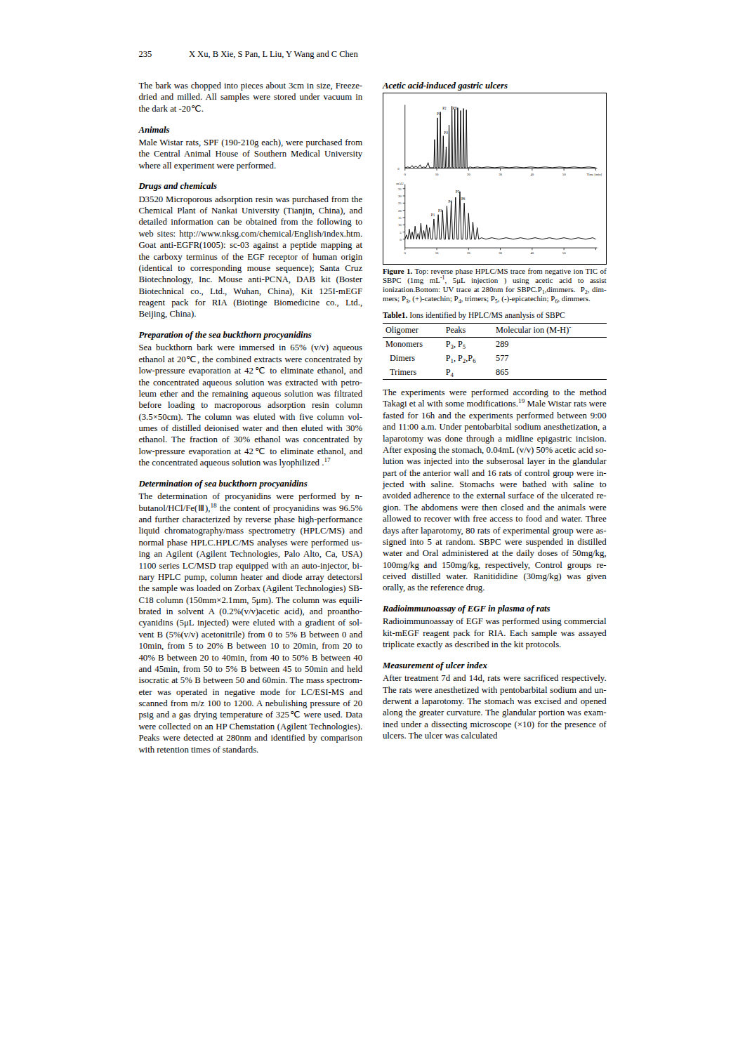235 X Xu, B Xie, S Pan, L Liu, Y Wang and C Chen
The bark was chopped into pieces about 3cm in size, Freeze-dried and milled. All samples were stored under vacuum in the dark at -20℃.
Animals
Male Wistar rats, SPF (190-210g each), were purchased from the Central Animal House of Southern Medical University where all experiment were performed.
Drugs and chemicals
D3520 Microporous adsorption resin was purchased from the Chemical Plant of Nankai University (Tianjin, China), and detailed information can be obtained from the following to web sites: http://www.nksg.com/chemical/English/index.htm. Goat anti-EGFR(1005): sc-03 against a peptide mapping at the carboxy terminus of the EGF receptor of human origin (identical to corresponding mouse sequence); Santa Cruz Biotechnology, Inc. Mouse anti-PCNA, DAB kit (Boster Biotechnical co., Ltd., Wuhan, China), Kit 125I-mEGF reagent pack for RIA (Biotinge Biomedicine co., Ltd., Beijing, China).
Preparation of the sea buckthorn procyanidins
Sea buckthorn bark were immersed in 65% (v/v) aqueous ethanol at 20℃, the combined extracts were concentrated by low-pressure evaporation at 42℃ to eliminate ethanol, and the concentrated aqueous solution was extracted with petroleum ether and the remaining aqueous solution was filtrated before loading to macroporous adsorption resin column (3.5×50cm). The column was eluted with five column volumes of distilled deionised water and then eluted with 30% ethanol. The fraction of 30% ethanol was concentrated by low-pressure evaporation at 42℃ to eliminate ethanol, and the concentrated aqueous solution was lyophilized .17
Determination of sea buckthorn procyanidins
The determination of procyanidins were performed by n-butanol/HCl/Fe(Ⅲ),18 the content of procyanidins was 96.5% and further characterized by reverse phase high-performance liquid chromatography/mass spectrometry (HPLC/MS) and normal phase HPLC.HPLC/MS analyses were performed using an Agilent (Agilent Technologies, Palo Alto, Ca, USA) 1100 series LC/MSD trap equipped with an auto-injector, binary HPLC pump, column heater and diode array detectorsl the sample was loaded on Zorbax (Agilent Technologies) SB-C18 column (150mm×2.1mm, 5μm). The column was equilibrated in solvent A (0.2%(v/v)acetic acid), and proanthocyanidins (5μL injected) were eluted with a gradient of solvent B (5%(v/v) acetonitrile) from 0 to 5% B between 0 and 10min, from 5 to 20% B between 10 to 20min, from 20 to 40% B between 20 to 40min, from 40 to 50% B between 40 and 45min, from 50 to 5% B between 45 to 50min and held isocratic at 5% B between 50 and 60min. The mass spectrometer was operated in negative mode for LC/ESI-MS and scanned from m/z 100 to 1200. A nebulishing pressure of 20 psig and a gas drying temperature of 325℃ were used. Data were collected on an HP Chemstation (Agilent Technologies). Peaks were detected at 280nm and identified by comparison with retention times of standards.
Acetic acid-induced gastric ulcers
0 0 10 20 30 40 50 Time [min] P1 P2 PX P3 mAU 35 30 25 20 15 10 5 0 0 10 20 30 40 50 P1 P3 P4 P5 P6
Figure 1. Top: reverse phase HPLC/MS trace from negative ion TIC of SBPC (1mg mL-1, 5μL injection ) using acetic acid to assist ionization.Bottom: UV trace at 280nm for SBPC.P1,dimmers. P2, dimmers; P3, (+)-catechin; P4, trimers; P5, (-)-epicatechin; P6, dimmers.
Table1. Ions identified by HPLC/MS ananlysis of SBPC
| Oligomer | Peaks | Molecular ion (M-H) - |
| --- | --- | --- |
| Monomers | P 3 , P 5 | 289 |
| Dimers | P 1 , P 2 ,P 6 | 577 |
| Trimers | P 4 | 865 |
The experiments were performed according to the method Takagi et al with some modifications.19 Male Wistar rats were fasted for 16h and the experiments performed between 9:00 and 11:00 a.m. Under pentobarbital sodium anesthetization, a laparotomy was done through a midline epigastric incision. After exposing the stomach, 0.04mL (v/v) 50% acetic acid solution was injected into the subserosal layer in the glandular part of the anterior wall and 16 rats of control group were injected with saline. Stomachs were bathed with saline to avoided adherence to the external surface of the ulcerated region. The abdomens were then closed and the animals were allowed to recover with free access to food and water. Three days after laparotomy, 80 rats of experimental group were assigned into 5 at random. SBPC were suspended in distilled water and Oral administered at the daily doses of 50mg/kg, 100mg/kg and 150mg/kg, respectively, Control groups received distilled water. Ranitididine (30mg/kg) was given orally, as the reference drug.
Radioimmunoassay of EGF in plasma of rats
Radioimmunoassay of EGF was performed using commercial kit-mEGF reagent pack for RIA. Each sample was assayed triplicate exactly as described in the kit protocols.
Measurement of ulcer index
After treatment 7d and 14d, rats were sacrificed respectively. The rats were anesthetized with pentobarbital sodium and underwent a laparotomy. The stomach was excised and opened along the greater curvature. The glandular portion was examined under a dissecting microscope (×10) for the presence of ulcers. The ulcer was calculated